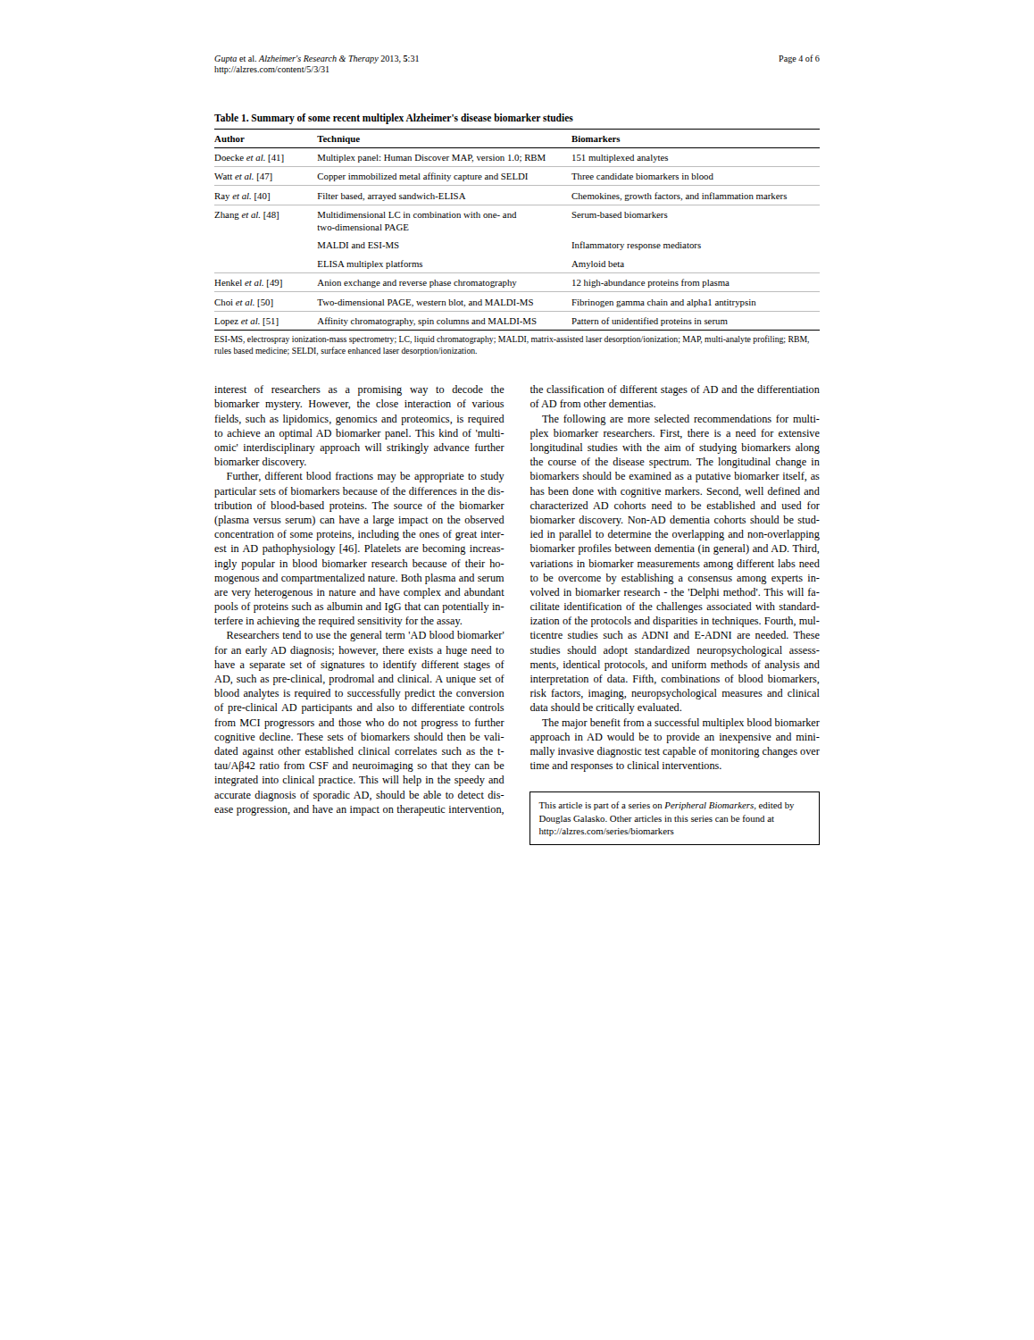Gupta et al. Alzheimer's Research & Therapy 2013, 5:31
http://alzres.com/content/5/3/31
Page 4 of 6
Table 1. Summary of some recent multiplex Alzheimer's disease biomarker studies
| Author | Technique | Biomarkers |
| --- | --- | --- |
| Doecke et al. [41] | Multiplex panel: Human Discover MAP, version 1.0; RBM | 151 multiplexed analytes |
| Watt et al. [47] | Copper immobilized metal affinity capture and SELDI | Three candidate biomarkers in blood |
| Ray et al. [40] | Filter based, arrayed sandwich-ELISA | Chemokines, growth factors, and inflammation markers |
| Zhang et al. [48] | Multidimensional LC in combination with one- and two-dimensional PAGE | Serum-based biomarkers |
| | MALDI and ESI-MS | Inflammatory response mediators |
| | ELISA multiplex platforms | Amyloid beta |
| Henkel et al. [49] | Anion exchange and reverse phase chromatography | 12 high-abundance proteins from plasma |
| Choi et al. [50] | Two-dimensional PAGE, western blot, and MALDI-MS | Fibrinogen gamma chain and alpha1 antitrypsin |
| Lopez et al. [51] | Affinity chromatography, spin columns and MALDI-MS | Pattern of unidentified proteins in serum |
ESI-MS, electrospray ionization-mass spectrometry; LC, liquid chromatography; MALDI, matrix-assisted laser desorption/ionization; MAP, multi-analyte profiling; RBM, rules based medicine; SELDI, surface enhanced laser desorption/ionization.
interest of researchers as a promising way to decode the biomarker mystery. However, the close interaction of various fields, such as lipidomics, genomics and proteomics, is required to achieve an optimal AD biomarker panel. This kind of 'multi-omic' interdisciplinary approach will strikingly advance further biomarker discovery.
Further, different blood fractions may be appropriate to study particular sets of biomarkers because of the differences in the distribution of blood-based proteins. The source of the biomarker (plasma versus serum) can have a large impact on the observed concentration of some proteins, including the ones of great interest in AD pathophysiology [46]. Platelets are becoming increasingly popular in blood biomarker research because of their homogenous and compartmentalized nature. Both plasma and serum are very heterogenous in nature and have complex and abundant pools of proteins such as albumin and IgG that can potentially interfere in achieving the required sensitivity for the assay.
Researchers tend to use the general term 'AD blood biomarker' for an early AD diagnosis; however, there exists a huge need to have a separate set of signatures to identify different stages of AD, such as pre-clinical, prodromal and clinical. A unique set of blood analytes is required to successfully predict the conversion of pre-clinical AD participants and also to differentiate controls from MCI progressors and those who do not progress to further cognitive decline. These sets of biomarkers should then be validated against other established clinical correlates such as the t-tau/Aβ42 ratio from CSF and neuroimaging so that they can be integrated into clinical practice. This will help in the speedy and accurate diagnosis of sporadic AD, should be able to detect disease progression, and have an impact on therapeutic intervention, the classification of different stages of AD and the differentiation of AD from other dementias.
The following are more selected recommendations for multiplex biomarker researchers. First, there is a need for extensive longitudinal studies with the aim of studying biomarkers along the course of the disease spectrum. The longitudinal change in biomarkers should be examined as a putative biomarker itself, as has been done with cognitive markers. Second, well defined and characterized AD cohorts need to be established and used for biomarker discovery. Non-AD dementia cohorts should be studied in parallel to determine the overlapping and non-overlapping biomarker profiles between dementia (in general) and AD. Third, variations in biomarker measurements among different labs need to be overcome by establishing a consensus among experts involved in biomarker research - the 'Delphi method'. This will facilitate identification of the challenges associated with standardization of the protocols and disparities in techniques. Fourth, multicentre studies such as ADNI and E-ADNI are needed. These studies should adopt standardized neuropsychological assessments, identical protocols, and uniform methods of analysis and interpretation of data. Fifth, combinations of blood biomarkers, risk factors, imaging, neuropsychological measures and clinical data should be critically evaluated.
The major benefit from a successful multiplex blood biomarker approach in AD would be to provide an inexpensive and minimally invasive diagnostic test capable of monitoring changes over time and responses to clinical interventions.
This article is part of a series on Peripheral Biomarkers, edited by Douglas Galasko. Other articles in this series can be found at http://alzres.com/series/biomarkers